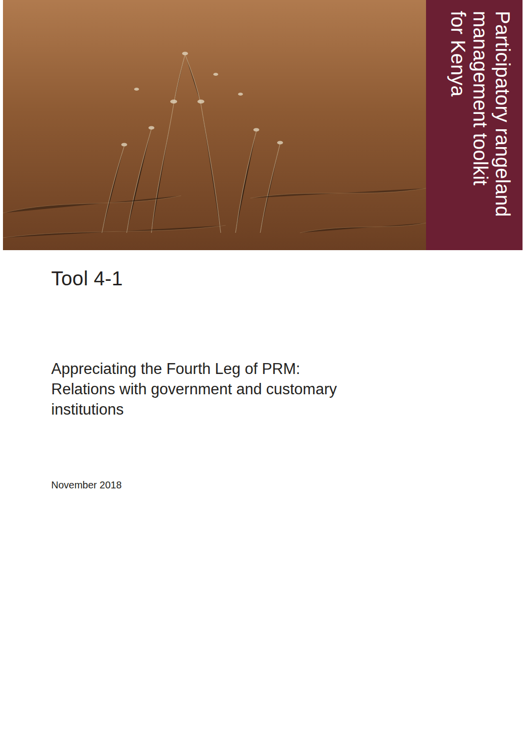Participatory rangeland
management toolkit
for Kenya
Tool 4-1
Appreciating the Fourth Leg of PRM:
Relations with government and customary
institutions
November 2018